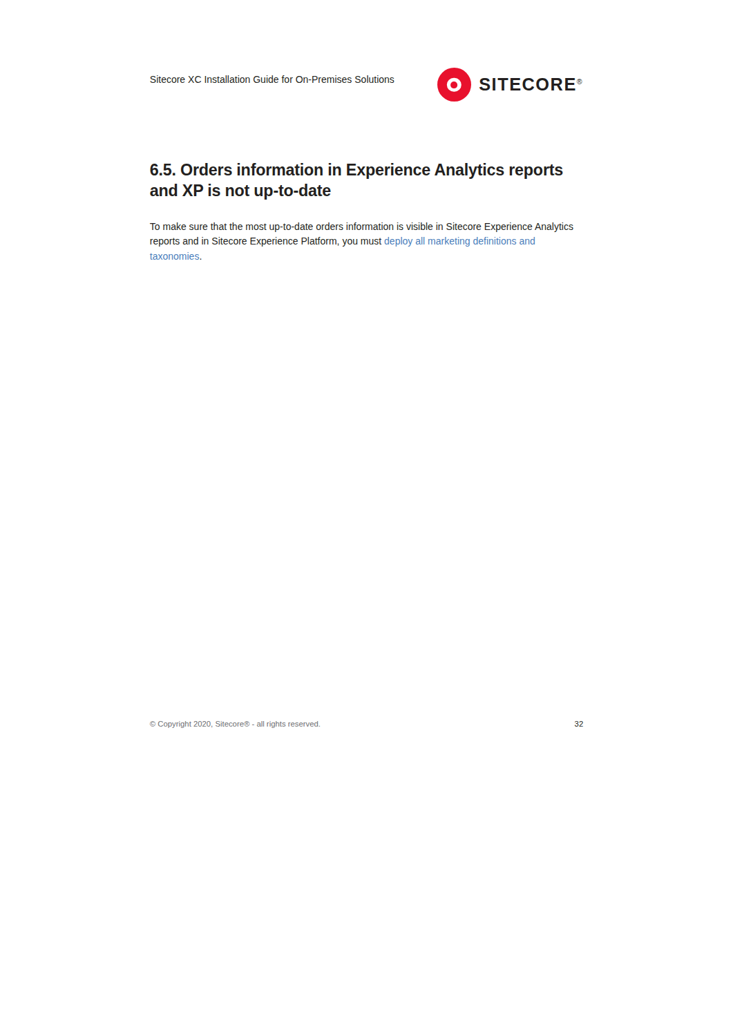Sitecore XC Installation Guide for On-Premises Solutions
SITECORE®
6.5. Orders information in Experience Analytics reports and XP is not up-to-date
To make sure that the most up-to-date orders information is visible in Sitecore Experience Analytics reports and in Sitecore Experience Platform, you must deploy all marketing definitions and taxonomies.
© Copyright 2020, Sitecore® - all rights reserved.
32